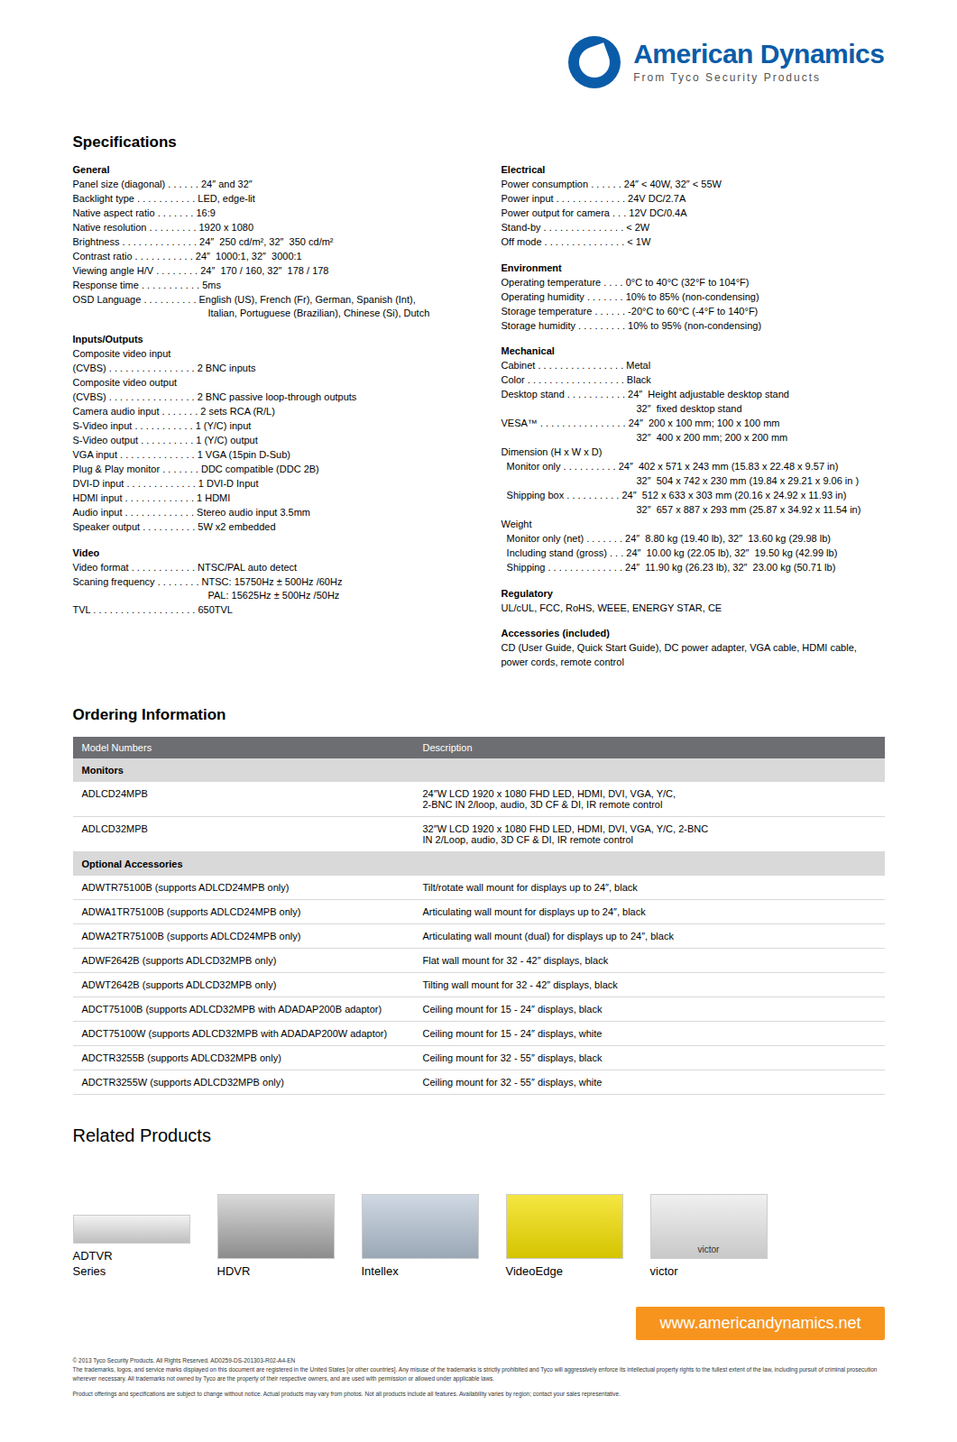American Dynamics
From Tyco Security Products
Specifications
General
Panel size (diagonal) . . . . . . 24″ and 32″
Backlight type . . . . . . . . . . . LED, edge-lit
Native aspect ratio . . . . . . . 16:9
Native resolution . . . . . . . . . 1920 x 1080
Brightness . . . . . . . . . . . . . . 24″ 250 cd/m², 32″ 350 cd/m²
Contrast ratio . . . . . . . . . . . 24″ 1000:1, 32″ 3000:1
Viewing angle H/V . . . . . . . . 24″ 170 / 160, 32″ 178 / 178
Response time . . . . . . . . . . . 5ms
OSD Language . . . . . . . . . . English (US), French (Fr), German, Spanish (Int),
Italian, Portuguese (Brazilian), Chinese (Si), Dutch
Inputs/Outputs
Composite video input
(CVBS) . . . . . . . . . . . . . . . . 2 BNC inputs
Composite video output
(CVBS) . . . . . . . . . . . . . . . . 2 BNC passive loop-through outputs
Camera audio input . . . . . . . 2 sets RCA (R/L)
S-Video input . . . . . . . . . . . 1 (Y/C) input
S-Video output . . . . . . . . . . 1 (Y/C) output
VGA input . . . . . . . . . . . . . . 1 VGA (15pin D-Sub)
Plug & Play monitor . . . . . . . DDC compatible (DDC 2B)
DVI-D input . . . . . . . . . . . . . 1 DVI-D Input
HDMI input . . . . . . . . . . . . . 1 HDMI
Audio input . . . . . . . . . . . . . Stereo audio input 3.5mm
Speaker output . . . . . . . . . . 5W x2 embedded
Video
Video format . . . . . . . . . . . . NTSC/PAL auto detect
Scaning frequency . . . . . . . . NTSC: 15750Hz ± 500Hz /60Hz
PAL: 15625Hz ± 500Hz /50Hz
TVL . . . . . . . . . . . . . . . . . . . 650TVL
Electrical
Power consumption . . . . . . 24″ < 40W, 32″ < 55W
Power input . . . . . . . . . . . . . 24V DC/2.7A
Power output for camera . . . 12V DC/0.4A
Stand-by . . . . . . . . . . . . . . . < 2W
Off mode . . . . . . . . . . . . . . . < 1W
Environment
Operating temperature . . . . 0°C to 40°C (32°F to 104°F)
Operating humidity . . . . . . . 10% to 85% (non-condensing)
Storage temperature . . . . . . -20°C to 60°C (-4°F to 140°F)
Storage humidity . . . . . . . . . 10% to 95% (non-condensing)
Mechanical
Cabinet . . . . . . . . . . . . . . . . Metal
Color . . . . . . . . . . . . . . . . . . Black
Desktop stand . . . . . . . . . . . 24″ Height adjustable desktop stand
32″ fixed desktop stand
VESA™ . . . . . . . . . . . . . . . . 24″ 200 x 100 mm; 100 x 100 mm
32″ 400 x 200 mm; 200 x 200 mm
Dimension (H x W x D)
Monitor only . . . . . . . . . . 24″ 402 x 571 x 243 mm (15.83 x 22.48 x 9.57 in)
32″ 504 x 742 x 230 mm (19.84 x 29.21 x 9.06 in )
Shipping box . . . . . . . . . . 24″ 512 x 633 x 303 mm (20.16 x 24.92 x 11.93 in)
32″ 657 x 887 x 293 mm (25.87 x 34.92 x 11.54 in)
Weight
Monitor only (net) . . . . . . . 24″ 8.80 kg (19.40 lb), 32″ 13.60 kg (29.98 lb)
Including stand (gross) . . . 24″ 10.00 kg (22.05 lb), 32″ 19.50 kg (42.99 lb)
Shipping . . . . . . . . . . . . . . 24″ 11.90 kg (26.23 lb), 32″ 23.00 kg (50.71 lb)
Regulatory
UL/cUL, FCC, RoHS, WEEE, ENERGY STAR, CE
Accessories (included)
CD (User Guide, Quick Start Guide), DC power adapter, VGA cable, HDMI cable, power cords, remote control
Ordering Information
| Model Numbers | Description |
| --- | --- |
| Monitors |
| ADLCD24MPB | 24″W LCD 1920 x 1080 FHD LED, HDMI, DVI, VGA, Y/C, 2-BNC IN 2/loop, audio, 3D CF & DI, IR remote control |
| ADLCD32MPB | 32″W LCD 1920 x 1080 FHD LED, HDMI, DVI, VGA, Y/C, 2-BNC IN 2/Loop, audio, 3D CF & DI, IR remote control |
| Optional Accessories |
| ADWTR75100B (supports ADLCD24MPB only) | Tilt/rotate wall mount for displays up to 24″, black |
| ADWA1TR75100B (supports ADLCD24MPB only) | Articulating wall mount for displays up to 24″, black |
| ADWA2TR75100B (supports ADLCD24MPB only) | Articulating wall mount (dual) for displays up to 24″, black |
| ADWF2642B (supports ADLCD32MPB only) | Flat wall mount for 32 - 42″ displays, black |
| ADWT2642B (supports ADLCD32MPB only) | Tilting wall mount for 32 - 42″ displays, black |
| ADCT75100B (supports ADLCD32MPB with ADADAP200B adaptor) | Ceiling mount for 15 - 24″ displays, black |
| ADCT75100W (supports ADLCD32MPB with ADADAP200W adaptor) | Ceiling mount for 15 - 24″ displays, white |
| ADCTR3255B (supports ADLCD32MPB only) | Ceiling mount for 32 - 55″ displays, black |
| ADCTR3255W (supports ADLCD32MPB only) | Ceiling mount for 32 - 55″ displays, white |
Related Products
ADTVR
Series
HDVR
Intellex
VideoEdge
victor
www.americandynamics.net
© 2013 Tyco Security Products. All Rights Reserved. AD0259-DS-201303-R02-A4-EN
The trademarks, logos, and service marks displayed on this document are registered in the United States [or other countries]. Any misuse of the trademarks is strictly prohibited and Tyco will aggressively enforce its intellectual property rights to the fullest extent of the law, including pursuit of criminal prosecution wherever necessary. All trademarks not owned by Tyco are the property of their respective owners, and are used with permission or allowed under applicable laws.
Product offerings and specifications are subject to change without notice. Actual products may vary from photos. Not all products include all features. Availability varies by region; contact your sales representative.